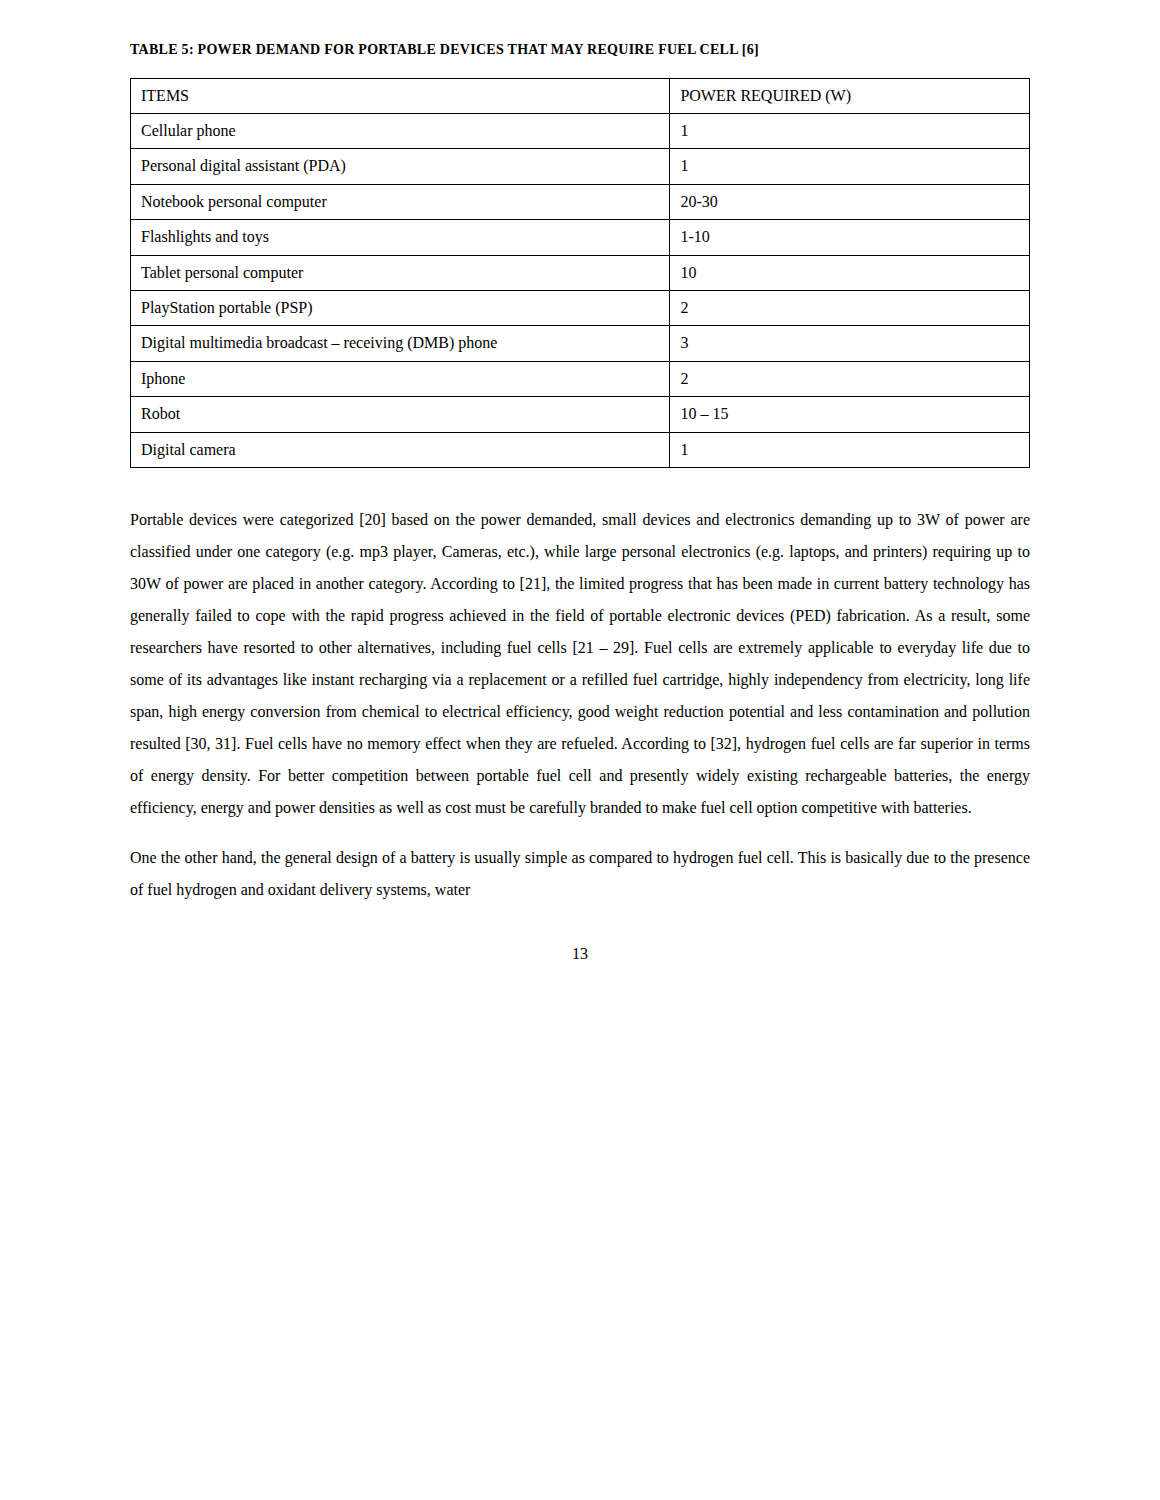TABLE 5: POWER DEMAND FOR PORTABLE DEVICES THAT MAY REQUIRE FUEL CELL [6]
| ITEMS | POWER REQUIRED (W) |
| Cellular phone | 1 |
| Personal digital assistant (PDA) | 1 |
| Notebook personal computer | 20-30 |
| Flashlights and toys | 1-10 |
| Tablet personal computer | 10 |
| PlayStation portable (PSP) | 2 |
| Digital multimedia broadcast – receiving (DMB) phone | 3 |
| Iphone | 2 |
| Robot | 10 – 15 |
| Digital camera | 1 |
Portable devices were categorized [20] based on the power demanded, small devices and electronics demanding up to 3W of power are classified under one category (e.g. mp3 player, Cameras, etc.), while large personal electronics (e.g. laptops, and printers) requiring up to 30W of power are placed in another category. According to [21], the limited progress that has been made in current battery technology has generally failed to cope with the rapid progress achieved in the field of portable electronic devices (PED) fabrication. As a result, some researchers have resorted to other alternatives, including fuel cells [21 – 29]. Fuel cells are extremely applicable to everyday life due to some of its advantages like instant recharging via a replacement or a refilled fuel cartridge, highly independency from electricity, long life span, high energy conversion from chemical to electrical efficiency, good weight reduction potential and less contamination and pollution resulted [30, 31]. Fuel cells have no memory effect when they are refueled. According to [32], hydrogen fuel cells are far superior in terms of energy density. For better competition between portable fuel cell and presently widely existing rechargeable batteries, the energy efficiency, energy and power densities as well as cost must be carefully branded to make fuel cell option competitive with batteries.
One the other hand, the general design of a battery is usually simple as compared to hydrogen fuel cell. This is basically due to the presence of fuel hydrogen and oxidant delivery systems, water
13